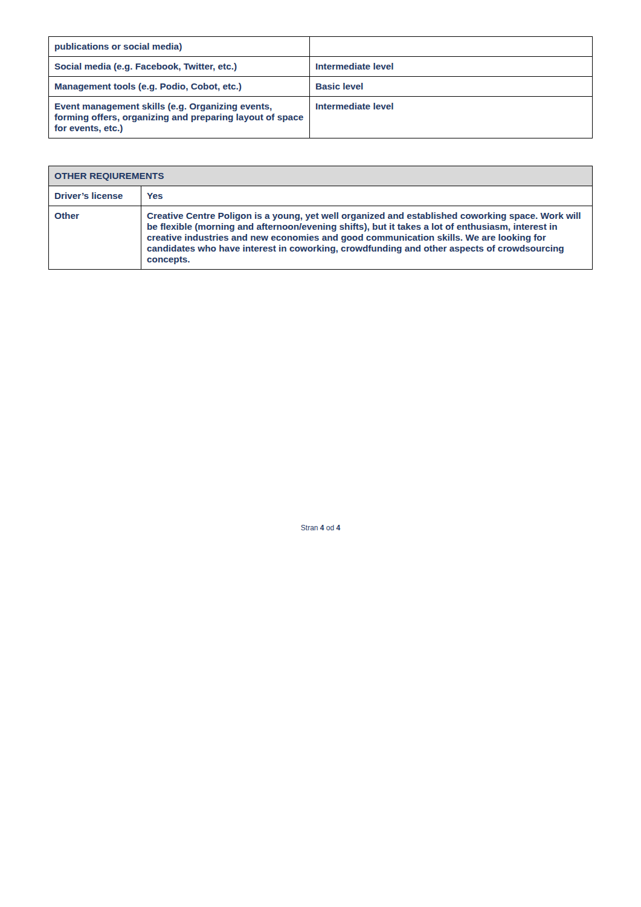| publications or social media) | |
| Social media (e.g. Facebook, Twitter, etc.) | Intermediate level |
| Management tools (e.g. Podio, Cobot, etc.) | Basic level |
| Event management skills (e.g. Organizing events, forming offers, organizing and preparing layout of space for events, etc.) | Intermediate level |
| OTHER REQIUREMENTS |
| Driver’s license | Yes |
| Other | Creative Centre Poligon is a young, yet well organized and established coworking space. Work will be flexible (morning and afternoon/evening shifts), but it takes a lot of enthusiasm, interest in creative industries and new economies and good communication skills. We are looking for candidates who have interest in coworking, crowdfunding and other aspects of crowdsourcing concepts. |
Stran 4 od 4